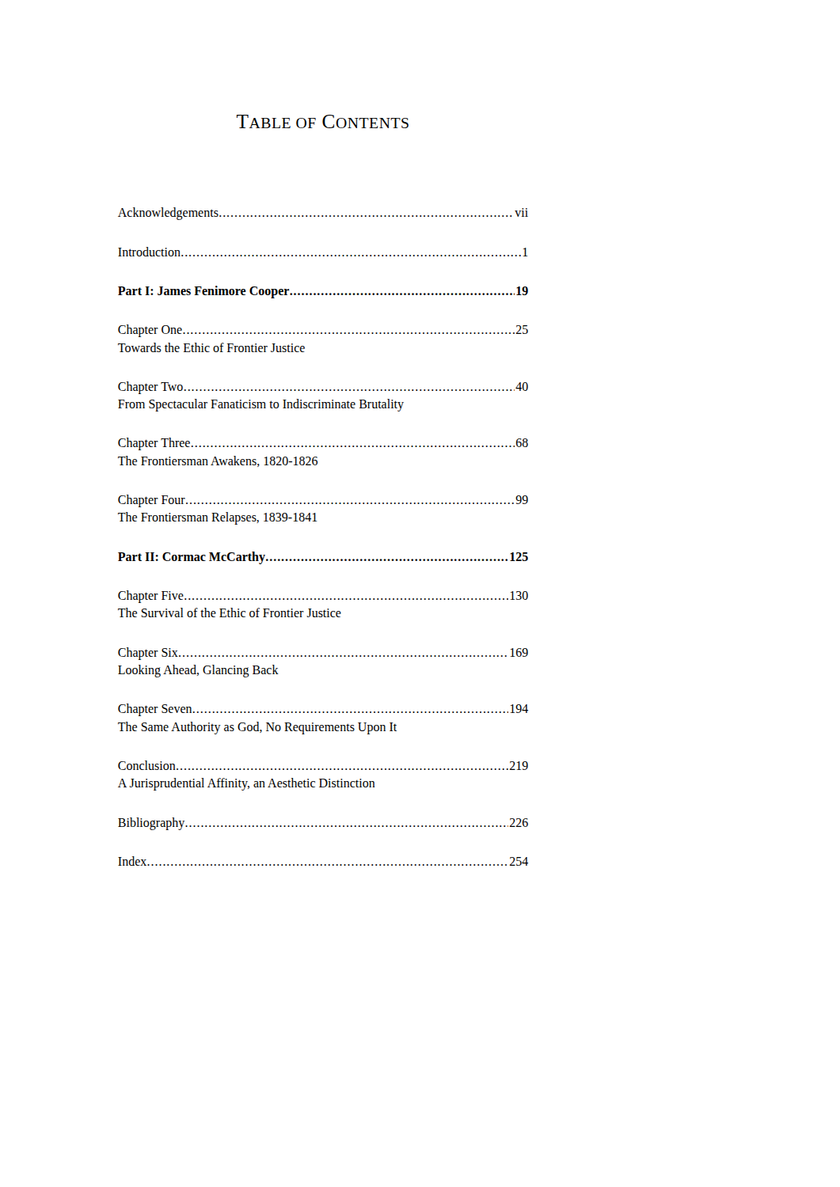TABLE OF CONTENTS
Acknowledgements .................................................................................. vii
Introduction ............................................................................................... 1
Part I: James Fenimore Cooper ............................................................ 19
Chapter One .............................................................................................. 25
Towards the Ethic of Frontier Justice
Chapter Two .............................................................................................. 40
From Spectacular Fanaticism to Indiscriminate Brutality
Chapter Three ........................................................................................... 68
The Frontiersman Awakens, 1820-1826
Chapter Four ............................................................................................. 99
The Frontiersman Relapses, 1839-1841
Part II: Cormac McCarthy ................................................................... 125
Chapter Five ........................................................................................... 130
The Survival of the Ethic of Frontier Justice
Chapter Six ............................................................................................ 169
Looking Ahead, Glancing Back
Chapter Seven ....................................................................................... 194
The Same Authority as God, No Requirements Upon It
Conclusion ............................................................................................. 219
A Jurisprudential Affinity, an Aesthetic Distinction
Bibliography .......................................................................................... 226
Index ..................................................................................................... 254